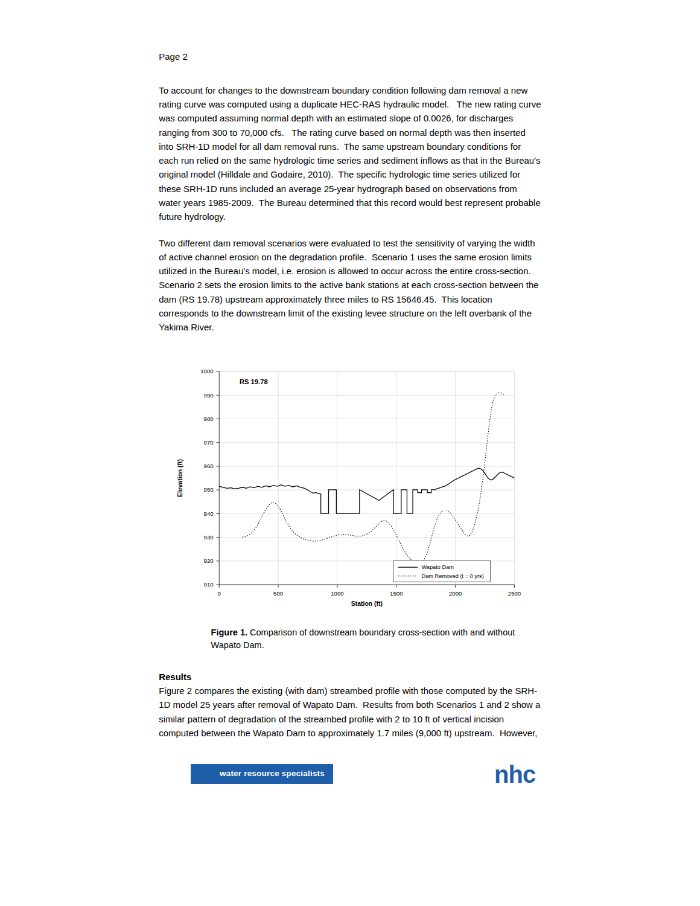Page 2
To account for changes to the downstream boundary condition following dam removal a new rating curve was computed using a duplicate HEC-RAS hydraulic model. The new rating curve was computed assuming normal depth with an estimated slope of 0.0026, for discharges ranging from 300 to 70,000 cfs. The rating curve based on normal depth was then inserted into SRH-1D model for all dam removal runs. The same upstream boundary conditions for each run relied on the same hydrologic time series and sediment inflows as that in the Bureau's original model (Hilldale and Godaire, 2010). The specific hydrologic time series utilized for these SRH-1D runs included an average 25-year hydrograph based on observations from water years 1985-2009. The Bureau determined that this record would best represent probable future hydrology.
Two different dam removal scenarios were evaluated to test the sensitivity of varying the width of active channel erosion on the degradation profile. Scenario 1 uses the same erosion limits utilized in the Bureau's model, i.e. erosion is allowed to occur across the entire cross-section. Scenario 2 sets the erosion limits to the active bank stations at each cross-section between the dam (RS 19.78) upstream approximately three miles to RS 15646.45. This location corresponds to the downstream limit of the existing levee structure on the left overbank of the Yakima River.
Elevation (ft) 1000 990 980 970 960 950 940 930 920 910 0 500 1000 1500 2000 2500 Station (ft) RS 19.78 Wapato Dam Dam Removed (t = 0 yrs)
Figure 1. Comparison of downstream boundary cross-section with and without Wapato Dam.
Results
Figure 2 compares the existing (with dam) streambed profile with those computed by the SRH-1D model 25 years after removal of Wapato Dam. Results from both Scenarios 1 and 2 show a similar pattern of degradation of the streambed profile with 2 to 10 ft of vertical incision computed between the Wapato Dam to approximately 1.7 miles (9,000 ft) upstream. However,
water resource specialists
nhc